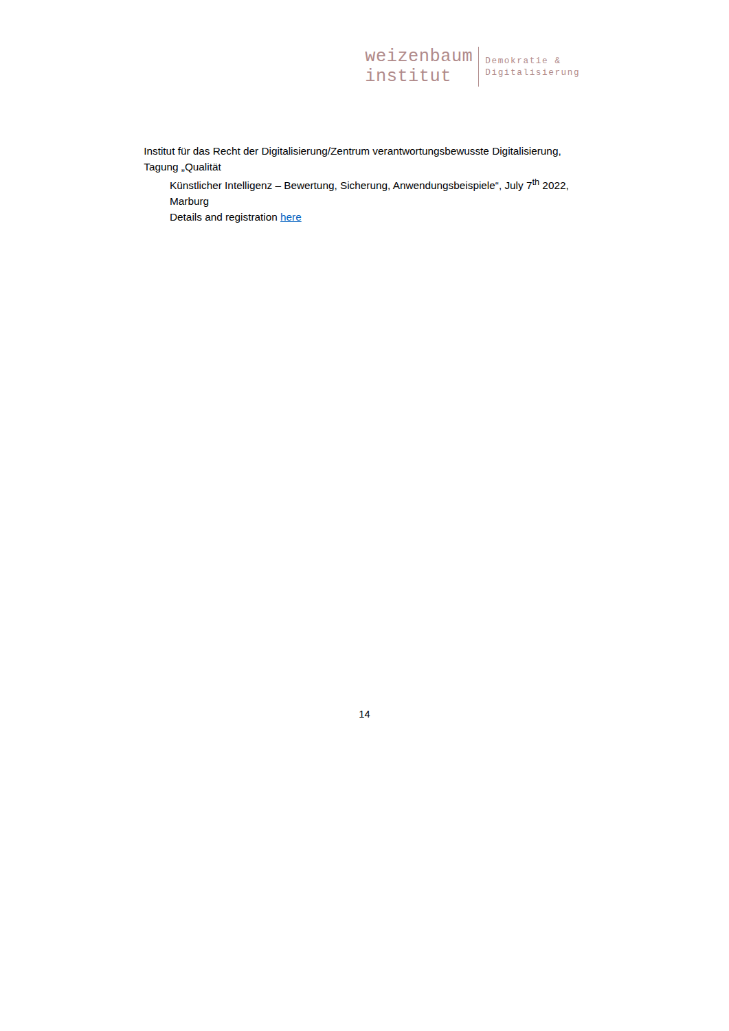weizenbaum
institut
Demokratie &
Digitalisierung
Institut für das Recht der Digitalisierung/Zentrum verantwortungsbewusste Digitalisierung, Tagung „Qualität Künstlicher Intelligenz – Bewertung, Sicherung, Anwendungsbeispiele“, July 7th 2022, Marburg Details and registration here
14